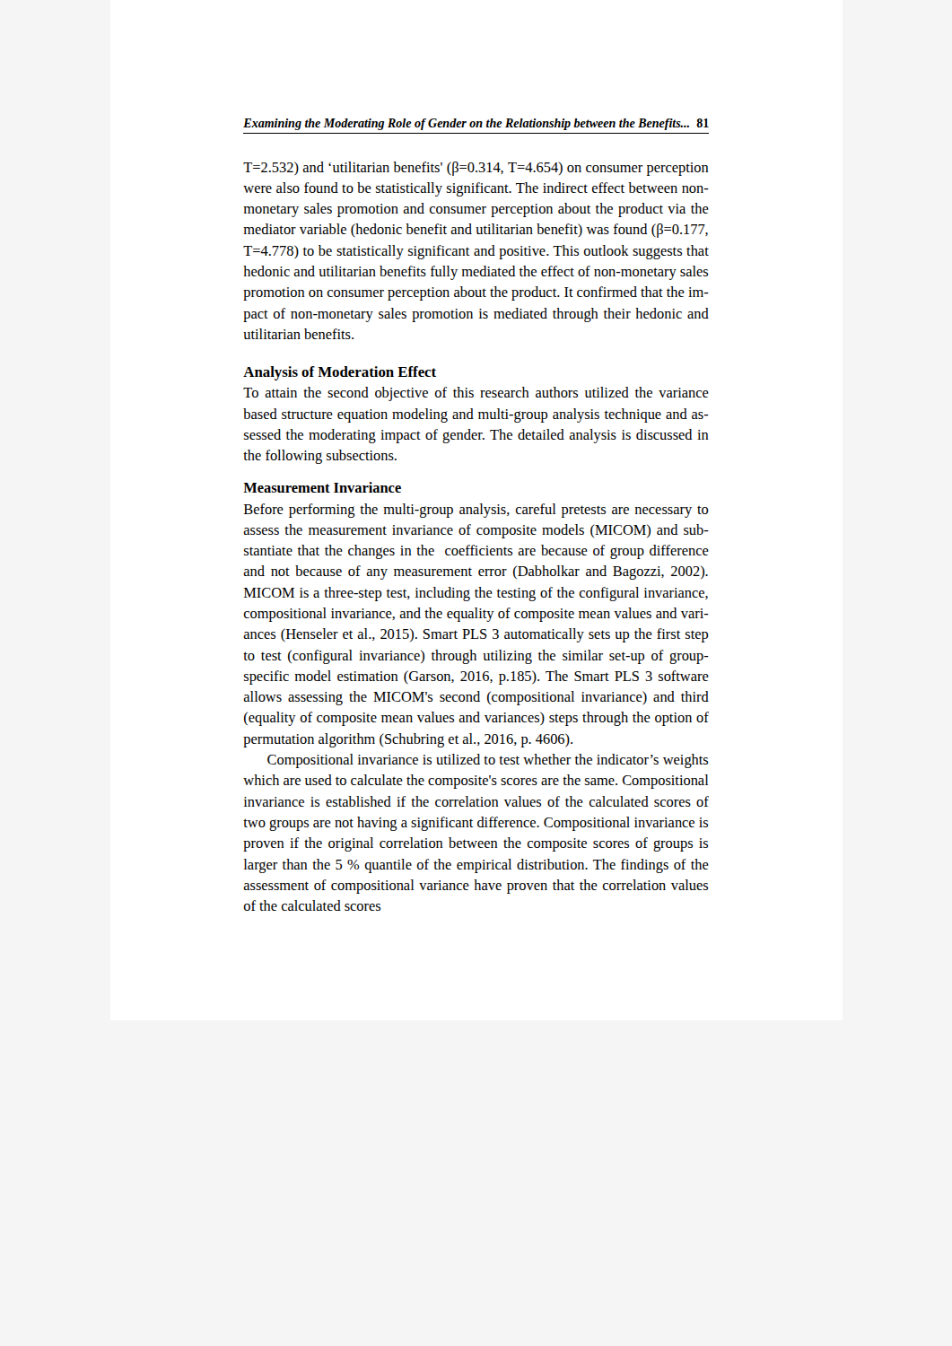Examining the Moderating Role of Gender on the Relationship between the Benefits... 811
T=2.532) and ‘utilitarian benefits' (β=0.314, T=4.654) on consumer perception were also found to be statistically significant. The indirect effect between non-monetary sales promotion and consumer perception about the product via the mediator variable (hedonic benefit and utilitarian benefit) was found (β=0.177, T=4.778) to be statistically significant and positive. This outlook suggests that hedonic and utilitarian benefits fully mediated the effect of non-monetary sales promotion on consumer perception about the product. It confirmed that the impact of non-monetary sales promotion is mediated through their hedonic and utilitarian benefits.
Analysis of Moderation Effect
To attain the second objective of this research authors utilized the variance based structure equation modeling and multi-group analysis technique and assessed the moderating impact of gender. The detailed analysis is discussed in the following subsections.
Measurement Invariance
Before performing the multi-group analysis, careful pretests are necessary to assess the measurement invariance of composite models (MICOM) and substantiate that the changes in the coefficients are because of group difference and not because of any measurement error (Dabholkar and Bagozzi, 2002). MICOM is a three-step test, including the testing of the configural invariance, compositional invariance, and the equality of composite mean values and variances (Henseler et al., 2015). Smart PLS 3 automatically sets up the first step to test (configural invariance) through utilizing the similar set-up of group-specific model estimation (Garson, 2016, p.185). The Smart PLS 3 software allows assessing the MICOM's second (compositional invariance) and third (equality of composite mean values and variances) steps through the option of permutation algorithm (Schubring et al., 2016, p. 4606).
Compositional invariance is utilized to test whether the indicator’s weights which are used to calculate the composite's scores are the same. Compositional invariance is established if the correlation values of the calculated scores of two groups are not having a significant difference. Compositional invariance is proven if the original correlation between the composite scores of groups is larger than the 5 % quantile of the empirical distribution. The findings of the assessment of compositional variance have proven that the correlation values of the calculated scores